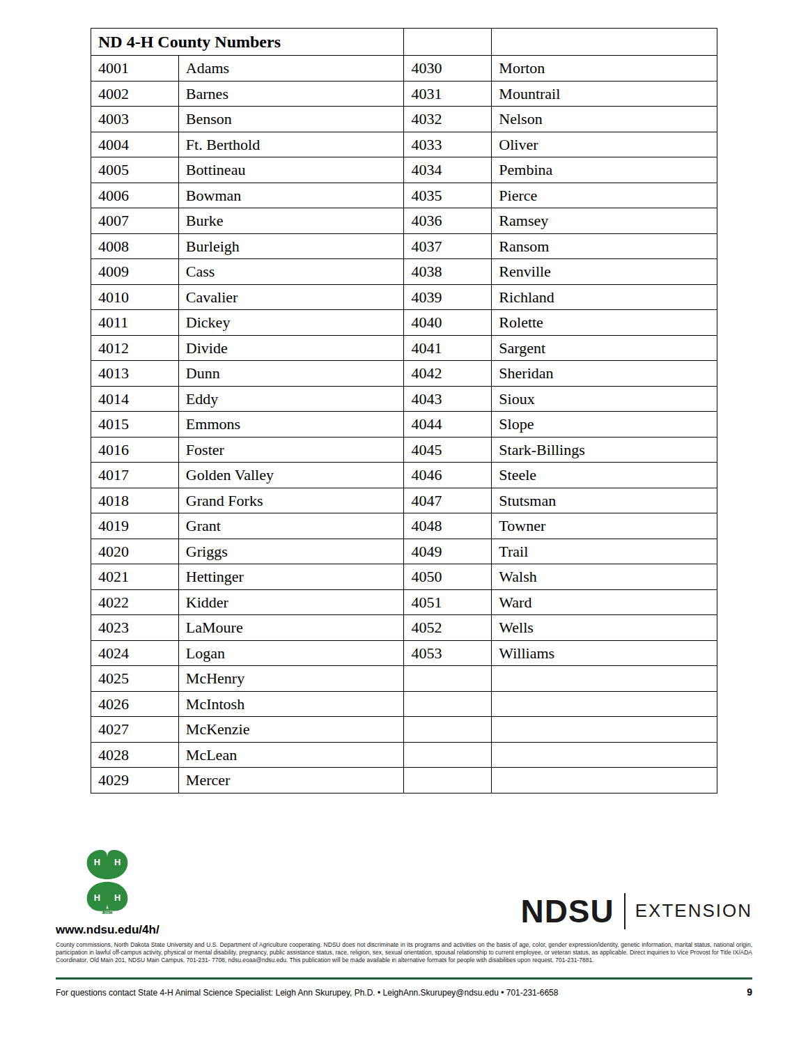| ND 4-H County Numbers | | |
| --- | --- | --- |
| 4001 | Adams | 4030 | Morton |
| 4002 | Barnes | 4031 | Mountrail |
| 4003 | Benson | 4032 | Nelson |
| 4004 | Ft. Berthold | 4033 | Oliver |
| 4005 | Bottineau | 4034 | Pembina |
| 4006 | Bowman | 4035 | Pierce |
| 4007 | Burke | 4036 | Ramsey |
| 4008 | Burleigh | 4037 | Ransom |
| 4009 | Cass | 4038 | Renville |
| 4010 | Cavalier | 4039 | Richland |
| 4011 | Dickey | 4040 | Rolette |
| 4012 | Divide | 4041 | Sargent |
| 4013 | Dunn | 4042 | Sheridan |
| 4014 | Eddy | 4043 | Sioux |
| 4015 | Emmons | 4044 | Slope |
| 4016 | Foster | 4045 | Stark-Billings |
| 4017 | Golden Valley | 4046 | Steele |
| 4018 | Grand Forks | 4047 | Stutsman |
| 4019 | Grant | 4048 | Towner |
| 4020 | Griggs | 4049 | Trail |
| 4021 | Hettinger | 4050 | Walsh |
| 4022 | Kidder | 4051 | Ward |
| 4023 | LaMoure | 4052 | Wells |
| 4024 | Logan | 4053 | Williams |
| 4025 | McHenry | | |
| 4026 | McIntosh | | |
| 4027 | McKenzie | | |
| 4028 | McLean | | |
| 4029 | Mercer | | |
H H H H 4-H 1027767
www.ndsu.edu/4h/
NDSU
EXTENSION
County commissions, North Dakota State University and U.S. Department of Agriculture cooperating. NDSU does not discriminate in its programs and activities on the basis of age, color, gender expression/identity, genetic information, marital status, national origin, participation in lawful off-campus activity, physical or mental disability, pregnancy, public assistance status, race, religion, sex, sexual orientation, spousal relationship to current employee, or veteran status, as applicable. Direct inquiries to Vice Provost for Title IX/ADA Coordinator, Old Main 201, NDSU Main Campus, 701-231- 7708, ndsu.eoaa@ndsu.edu. This publication will be made available in alternative formats for people with disabilities upon request, 701-231-7881.
For questions contact State 4-H Animal Science Specialist: Leigh Ann Skurupey, Ph.D. • LeighAnn.Skurupey@ndsu.edu • 701-231-6658
9